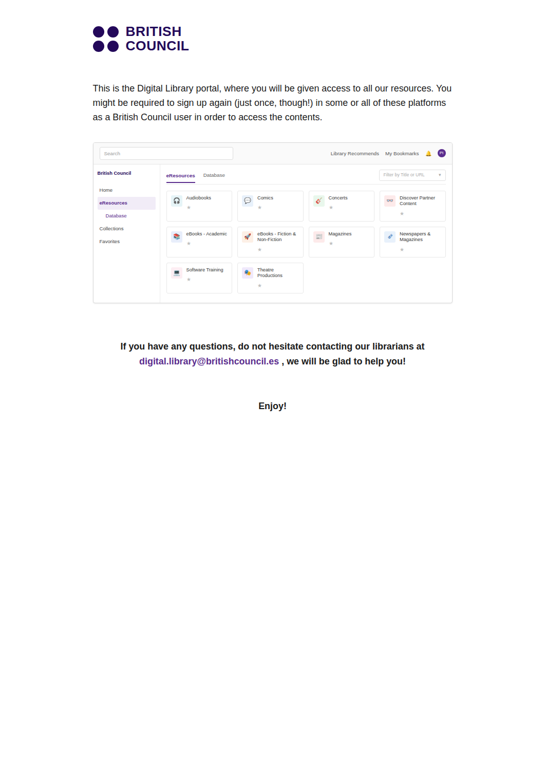British Council
This is the Digital Library portal, where you will be given access to all our resources. You might be required to sign up again (just once, though!) in some or all of these platforms as a British Council user in order to access the contents.
Search
Library Recommends My Bookmarks 🔔 PI
British Council
Home
eResources
Database
Collections
Favorites
eResources Database Filter by Title or URL▾
🎧 Audiobooks ★
💬 Comics ★
🎸 Concerts ★
👓 Discover Partner Content ★
📚 eBooks - Academic ★
🚀 eBooks - Fiction & Non-Fiction ★
📰 Magazines ★
🗞 Newspapers & Magazines ★
💻 Software Training ★
🎭 Theatre Productions ★
If you have any questions, do not hesitate contacting our librarians at digital.library@britishcouncil.es , we will be glad to help you!
Enjoy!